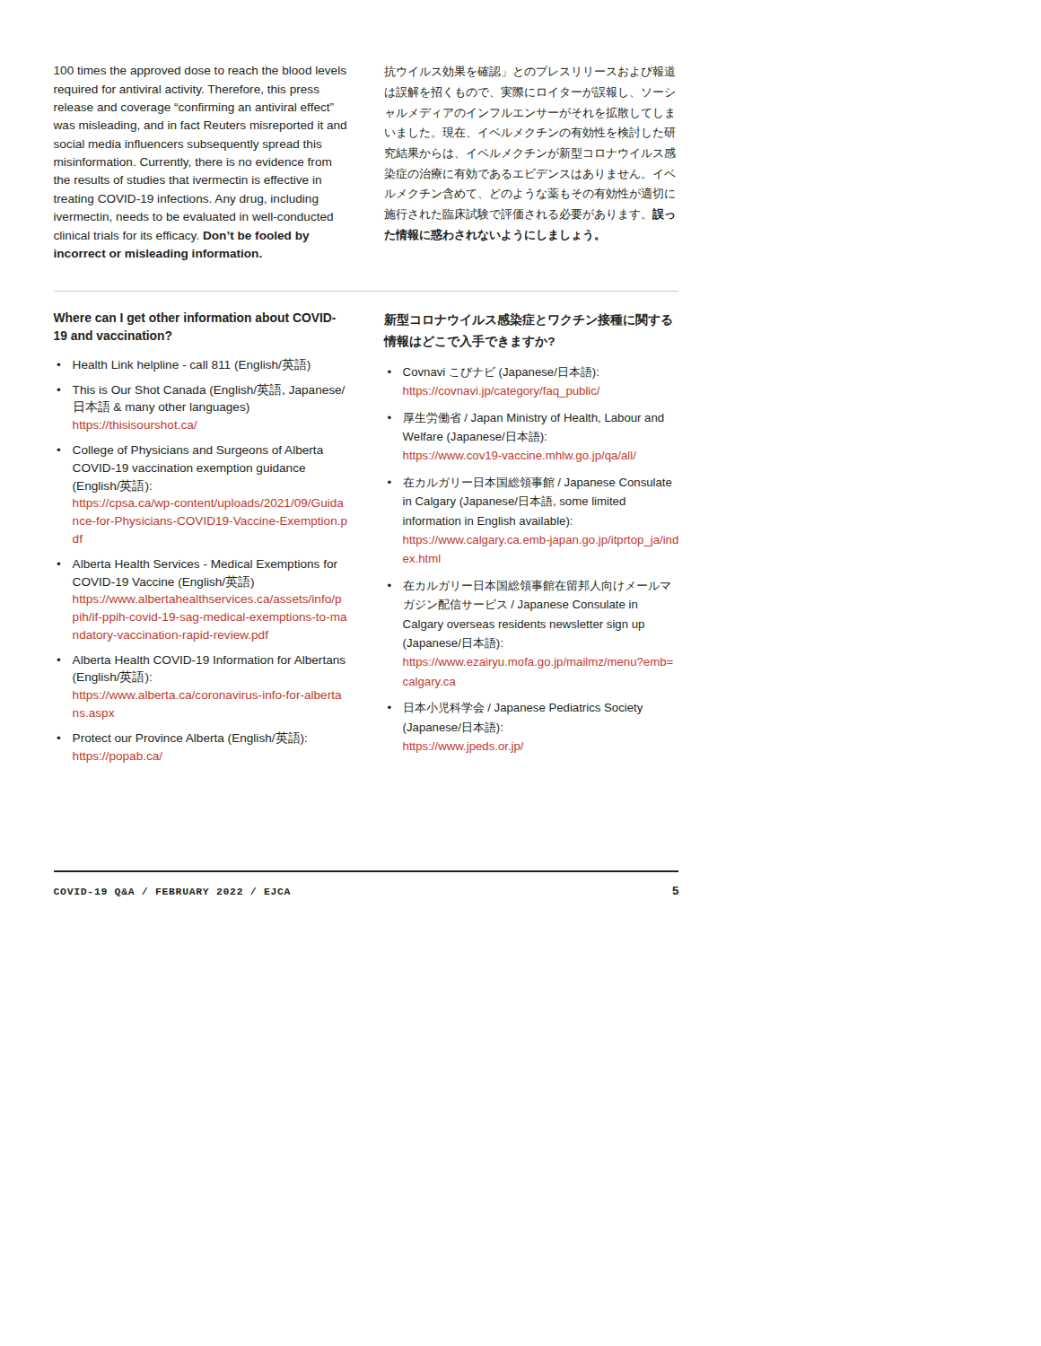100 times the approved dose to reach the blood levels required for antiviral activity. Therefore, this press release and coverage “confirming an antiviral effect” was misleading, and in fact Reuters misreported it and social media influencers subsequently spread this misinformation. Currently, there is no evidence from the results of studies that ivermectin is effective in treating COVID-19 infections. Any drug, including ivermectin, needs to be evaluated in well-conducted clinical trials for its efficacy. Don’t be fooled by incorrect or misleading information.
抗ウイルス効果を確認」とのプレスリリースおよび報道は誤解を招くもので、実際にロイターが誤報し、ソーシャルメディアのインフルエンサーがそれを拡散してしまいました。現在、イベルメクチンの有効性を検討した研究結果からは、イベルメクチンが新型コロナウイルス感染症の治療に有効であるエビデンスはありません。イベルメクチン含めて、どのような薬もその有効性が適切に施行された臨床試験で評価される必要があります。誤った情報に惑わされないようにしましょう。
Where can I get other information about COVID-19 and vaccination?
Health Link helpline - call 811 (English/英語)
This is Our Shot Canada (English/英語, Japanese/日本語 & many other languages)
https://thisisourshot.ca/
College of Physicians and Surgeons of Alberta COVID-19 vaccination exemption guidance (English/英語):
https://cpsa.ca/wp-content/uploads/2021/09/Guidance-for-Physicians-COVID19-Vaccine-Exemption.pdf
Alberta Health Services - Medical Exemptions for COVID-19 Vaccine (English/英語)
https://www.albertahealthservices.ca/assets/info/ppih/if-ppih-covid-19-sag-medical-exemptions-to-mandatory-vaccination-rapid-review.pdf
Alberta Health COVID-19 Information for Albertans (English/英語):
https://www.alberta.ca/coronavirus-info-for-albertans.aspx
Protect our Province Alberta (English/英語):
https://popab.ca/
新型コロナウイルス感染症とワクチン接種に関する情報はどこで入手できますか?
Covnavi こびナビ (Japanese/日本語):
https://covnavi.jp/category/faq_public/
厚生労働省 / Japan Ministry of Health, Labour and Welfare (Japanese/日本語):
https://www.cov19-vaccine.mhlw.go.jp/qa/all/
在カルガリー日本国総領事館 / Japanese Consulate in Calgary (Japanese/日本語, some limited information in English available):
https://www.calgary.ca.emb-japan.go.jp/itprtop_ja/index.html
在カルガリー日本国総領事館在留邦人向けメールマガジン配信サービス / Japanese Consulate in Calgary overseas residents newsletter sign up (Japanese/日本語):
https://www.ezairyu.mofa.go.jp/mailmz/menu?emb=calgary.ca
日本小児科学会 / Japanese Pediatrics Society (Japanese/日本語):
https://www.jpeds.or.jp/
COVID-19 Q&A / FEBRUARY 2022 / EJCA 5